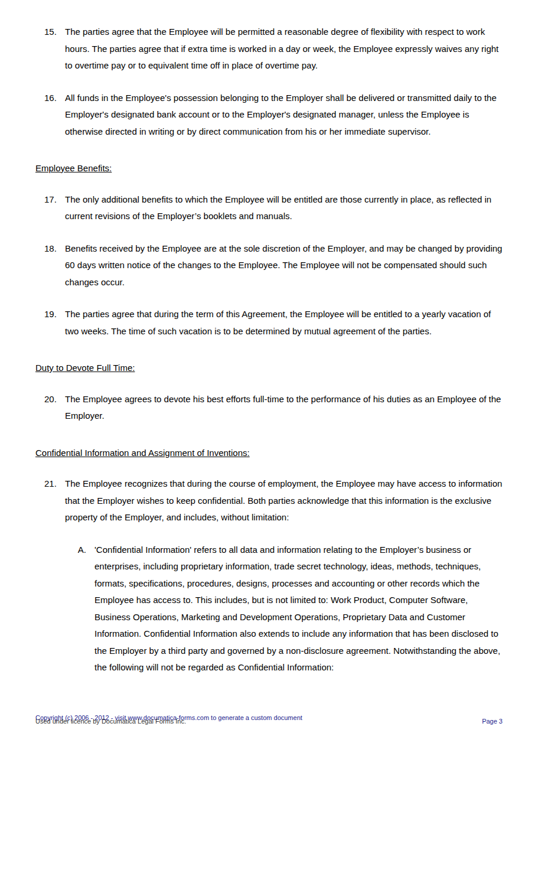The parties agree that the Employee will be permitted a reasonable degree of flexibility with respect to work hours. The parties agree that if extra time is worked in a day or week, the Employee expressly waives any right to overtime pay or to equivalent time off in place of overtime pay.
All funds in the Employee's possession belonging to the Employer shall be delivered or transmitted daily to the Employer's designated bank account or to the Employer's designated manager, unless the Employee is otherwise directed in writing or by direct communication from his or her immediate supervisor.
Employee Benefits:
The only additional benefits to which the Employee will be entitled are those currently in place, as reflected in current revisions of the Employer’s booklets and manuals.
Benefits received by the Employee are at the sole discretion of the Employer, and may be changed by providing 60 days written notice of the changes to the Employee. The Employee will not be compensated should such changes occur.
The parties agree that during the term of this Agreement, the Employee will be entitled to a yearly vacation of two weeks. The time of such vacation is to be determined by mutual agreement of the parties.
Duty to Devote Full Time:
The Employee agrees to devote his best efforts full-time to the performance of his duties as an Employee of the Employer.
Confidential Information and Assignment of Inventions:
The Employee recognizes that during the course of employment, the Employee may have access to information that the Employer wishes to keep confidential. Both parties acknowledge that this information is the exclusive property of the Employer, and includes, without limitation:
'Confidential Information' refers to all data and information relating to the Employer’s business or enterprises, including proprietary information, trade secret technology, ideas, methods, techniques, formats, specifications, procedures, designs, processes and accounting or other records which the Employee has access to. This includes, but is not limited to: Work Product, Computer Software, Business Operations, Marketing and Development Operations, Proprietary Data and Customer Information. Confidential Information also extends to include any information that has been disclosed to the Employer by a third party and governed by a non-disclosure agreement. Notwithstanding the above, the following will not be regarded as Confidential Information:
Copyright (c) 2006 - 2012 - visit www.documatica-forms.com to generate a custom document Used under licence by Documatica Legal Forms Inc. Page 3